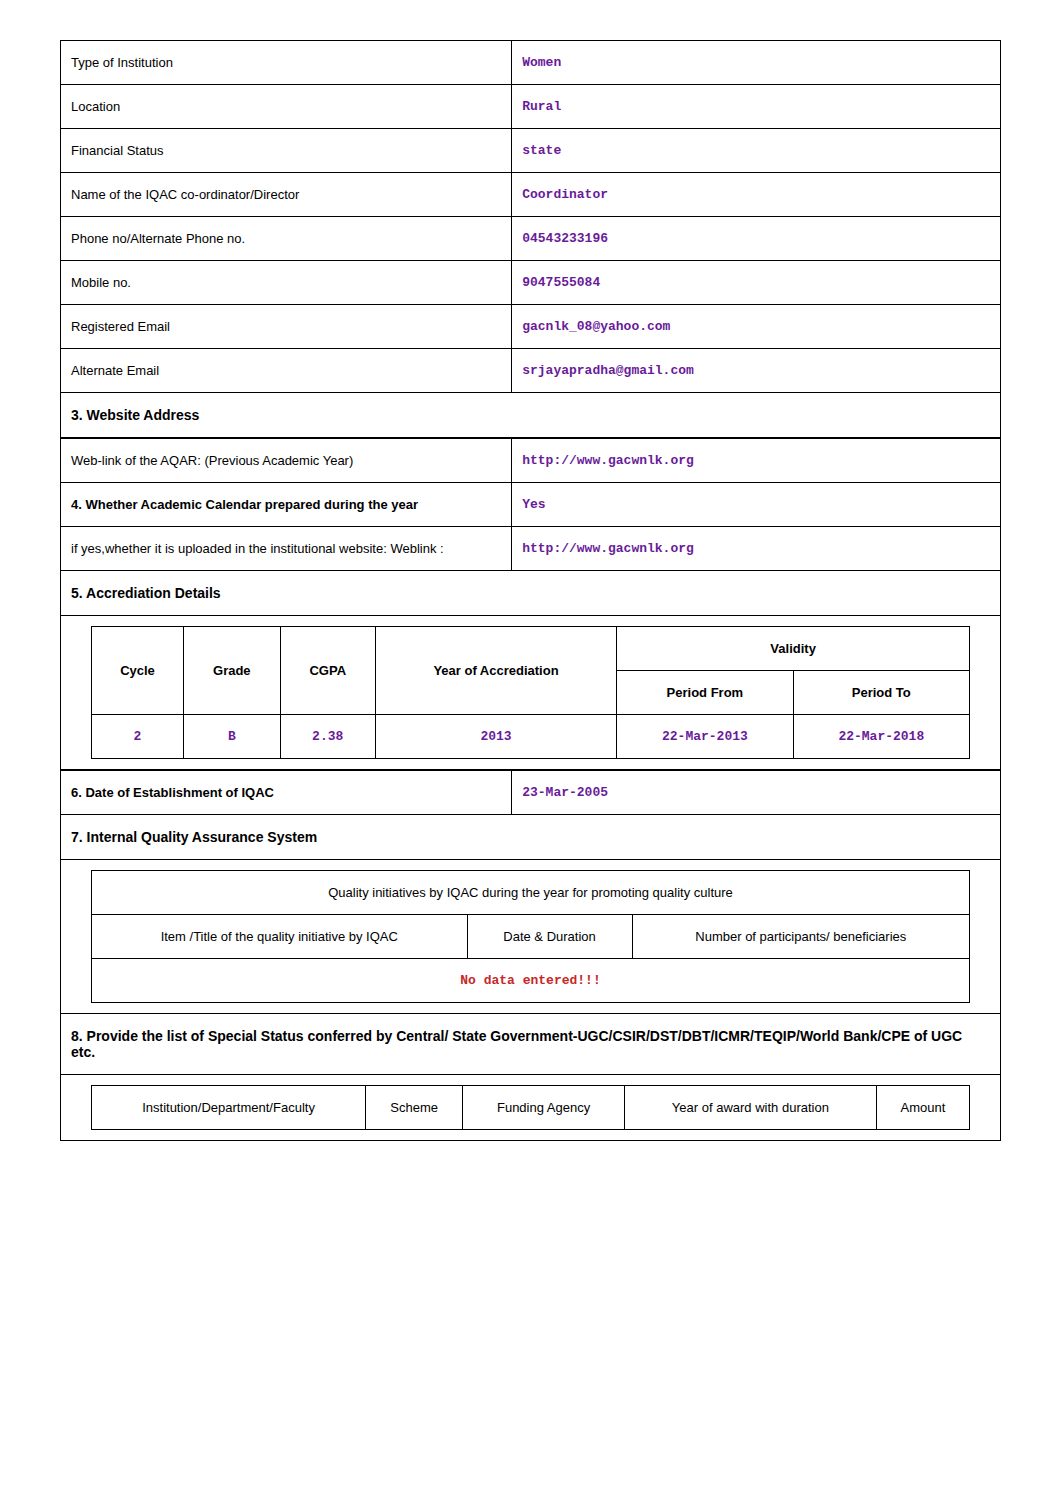| Type of Institution | Women |
| Location | Rural |
| Financial Status | state |
| Name of the IQAC co-ordinator/Director | Coordinator |
| Phone no/Alternate Phone no. | 04543233196 |
| Mobile no. | 9047555084 |
| Registered Email | gacnlk_08@yahoo.com |
| Alternate Email | srjayapradha@gmail.com |
3. Website Address
| Web-link of the AQAR: (Previous Academic Year) | http://www.gacwnlk.org |
| 4. Whether Academic Calendar prepared during the year | Yes |
| if yes,whether it is uploaded in the institutional website: Weblink : | http://www.gacwnlk.org |
5. Accrediation Details
| Cycle | Grade | CGPA | Year of Accrediation | Validity |
| --- | --- | --- | --- | --- |
| Period From | Period To |
| 2 | B | 2.38 | 2013 | 22-Mar-2013 | 22-Mar-2018 |
| 6. Date of Establishment of IQAC | 23-Mar-2005 |
7. Internal Quality Assurance System
| Quality initiatives by IQAC during the year for promoting quality culture |
| --- |
| Item /Title of the quality initiative by IQAC | Date & Duration | Number of participants/ beneficiaries |
| No data entered!!! |
8. Provide the list of Special Status conferred by Central/ State Government-UGC/CSIR/DST/DBT/ICMR/TEQIP/World Bank/CPE of UGC etc.
| Institution/Department/Faculty | Scheme | Funding Agency | Year of award with duration | Amount |
| --- | --- | --- | --- | --- |